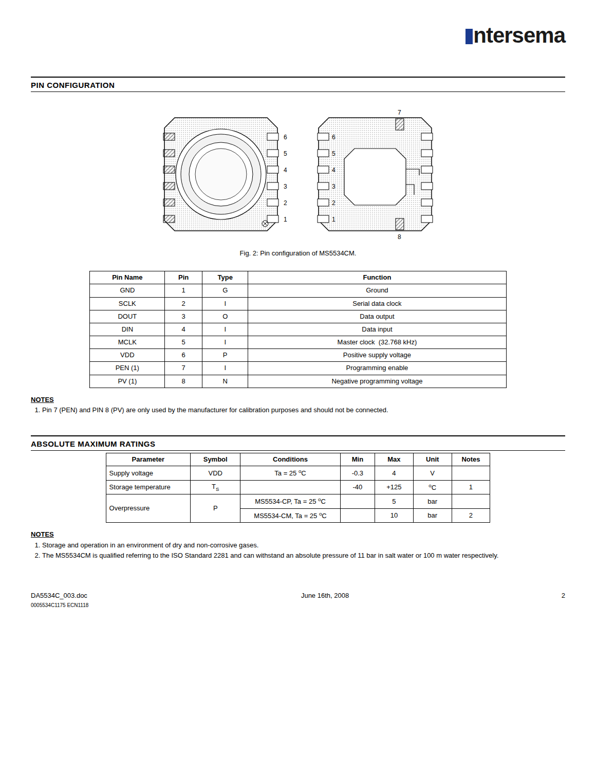ntersema
PIN CONFIGURATION
6 5 4 3 2 1 6 5 4 3 2 1 7 8
Fig. 2: Pin configuration of MS5534CM.
| Pin Name | Pin | Type | Function |
| --- | --- | --- | --- |
| GND | 1 | G | Ground |
| SCLK | 2 | I | Serial data clock |
| DOUT | 3 | O | Data output |
| DIN | 4 | I | Data input |
| MCLK | 5 | I | Master clock (32.768 kHz) |
| VDD | 6 | P | Positive supply voltage |
| PEN (1) | 7 | I | Programming enable |
| PV (1) | 8 | N | Negative programming voltage |
NOTES
Pin 7 (PEN) and PIN 8 (PV) are only used by the manufacturer for calibration purposes and should not be connected.
ABSOLUTE MAXIMUM RATINGS
| Parameter | Symbol | Conditions | Min | Max | Unit | Notes |
| --- | --- | --- | --- | --- | --- | --- |
| Supply voltage | VDD | Ta = 25 o C | -0.3 | 4 | V | |
| Storage temperature | T S | | -40 | +125 | o C | 1 |
| Overpressure | P | MS5534-CP, Ta = 25 o C | | 5 | bar | |
| MS5534-CM, Ta = 25 o C | | 10 | bar | 2 |
NOTES
Storage and operation in an environment of dry and non-corrosive gases.
The MS5534CM is qualified referring to the ISO Standard 2281 and can withstand an absolute pressure of 11 bar in salt water or 100 m water respectively.
DA5534C_003.doc
0005534C1175 ECN1118
June 16th, 2008
2